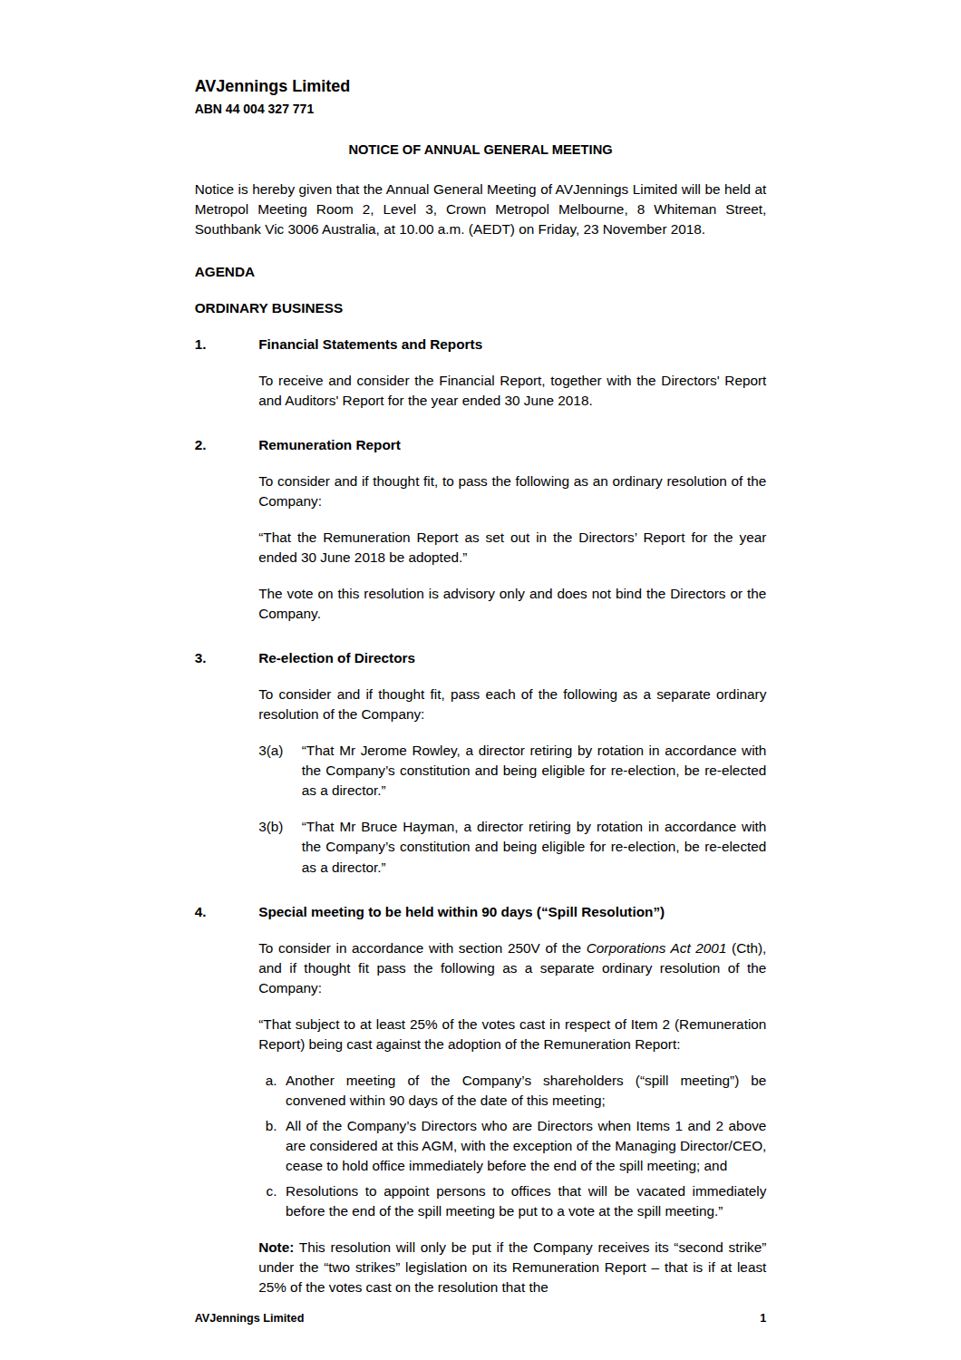AVJennings Limited
ABN 44 004 327 771
NOTICE OF ANNUAL GENERAL MEETING
Notice is hereby given that the Annual General Meeting of AVJennings Limited will be held at Metropol Meeting Room 2, Level 3, Crown Metropol Melbourne, 8 Whiteman Street, Southbank Vic 3006 Australia, at 10.00 a.m. (AEDT) on Friday, 23 November 2018.
AGENDA
ORDINARY BUSINESS
1. Financial Statements and Reports
To receive and consider the Financial Report, together with the Directors' Report and Auditors' Report for the year ended 30 June 2018.
2. Remuneration Report
To consider and if thought fit, to pass the following as an ordinary resolution of the Company:
“That the Remuneration Report as set out in the Directors’ Report for the year ended 30 June 2018 be adopted.”
The vote on this resolution is advisory only and does not bind the Directors or the Company.
3. Re-election of Directors
To consider and if thought fit, pass each of the following as a separate ordinary resolution of the Company:
3(a) “That Mr Jerome Rowley, a director retiring by rotation in accordance with the Company’s constitution and being eligible for re-election, be re-elected as a director.”
3(b) “That Mr Bruce Hayman, a director retiring by rotation in accordance with the Company’s constitution and being eligible for re-election, be re-elected as a director.”
4. Special meeting to be held within 90 days (“Spill Resolution”)
To consider in accordance with section 250V of the Corporations Act 2001 (Cth), and if thought fit pass the following as a separate ordinary resolution of the Company:
“That subject to at least 25% of the votes cast in respect of Item 2 (Remuneration Report) being cast against the adoption of the Remuneration Report:
Another meeting of the Company’s shareholders (“spill meeting”) be convened within 90 days of the date of this meeting;
All of the Company’s Directors who are Directors when Items 1 and 2 above are considered at this AGM, with the exception of the Managing Director/CEO, cease to hold office immediately before the end of the spill meeting; and
Resolutions to appoint persons to offices that will be vacated immediately before the end of the spill meeting be put to a vote at the spill meeting.”
Note: This resolution will only be put if the Company receives its “second strike” under the “two strikes” legislation on its Remuneration Report – that is if at least 25% of the votes cast on the resolution that the
AVJennings Limited 1